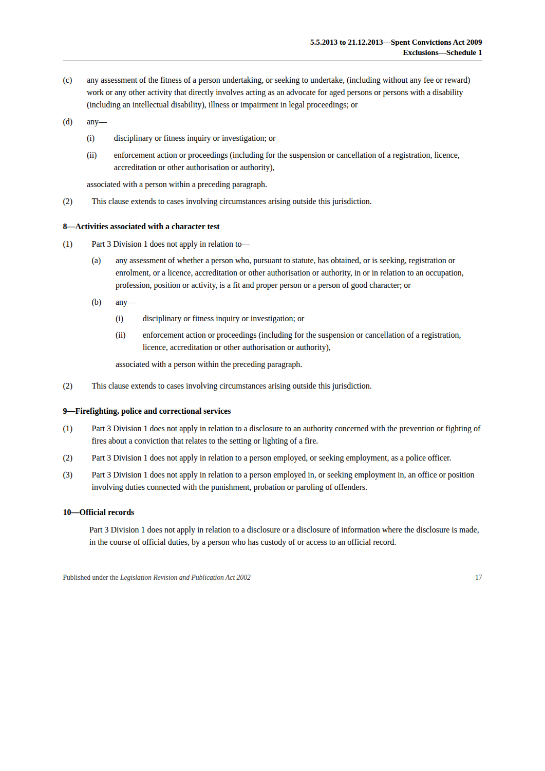5.5.2013 to 21.12.2013—Spent Convictions Act 2009 Exclusions—Schedule 1
(c) any assessment of the fitness of a person undertaking, or seeking to undertake, (including without any fee or reward) work or any other activity that directly involves acting as an advocate for aged persons or persons with a disability (including an intellectual disability), illness or impairment in legal proceedings; or
(d) any—
(i) disciplinary or fitness inquiry or investigation; or
(ii) enforcement action or proceedings (including for the suspension or cancellation of a registration, licence, accreditation or other authorisation or authority),
associated with a person within a preceding paragraph.
(2) This clause extends to cases involving circumstances arising outside this jurisdiction.
8—Activities associated with a character test
(1) Part 3 Division 1 does not apply in relation to—
(a) any assessment of whether a person who, pursuant to statute, has obtained, or is seeking, registration or enrolment, or a licence, accreditation or other authorisation or authority, in or in relation to an occupation, profession, position or activity, is a fit and proper person or a person of good character; or
(b) any—
(i) disciplinary or fitness inquiry or investigation; or
(ii) enforcement action or proceedings (including for the suspension or cancellation of a registration, licence, accreditation or other authorisation or authority),
associated with a person within the preceding paragraph.
(2) This clause extends to cases involving circumstances arising outside this jurisdiction.
9—Firefighting, police and correctional services
(1) Part 3 Division 1 does not apply in relation to a disclosure to an authority concerned with the prevention or fighting of fires about a conviction that relates to the setting or lighting of a fire.
(2) Part 3 Division 1 does not apply in relation to a person employed, or seeking employment, as a police officer.
(3) Part 3 Division 1 does not apply in relation to a person employed in, or seeking employment in, an office or position involving duties connected with the punishment, probation or paroling of offenders.
10—Official records
Part 3 Division 1 does not apply in relation to a disclosure or a disclosure of information where the disclosure is made, in the course of official duties, by a person who has custody of or access to an official record.
Published under the Legislation Revision and Publication Act 2002 17